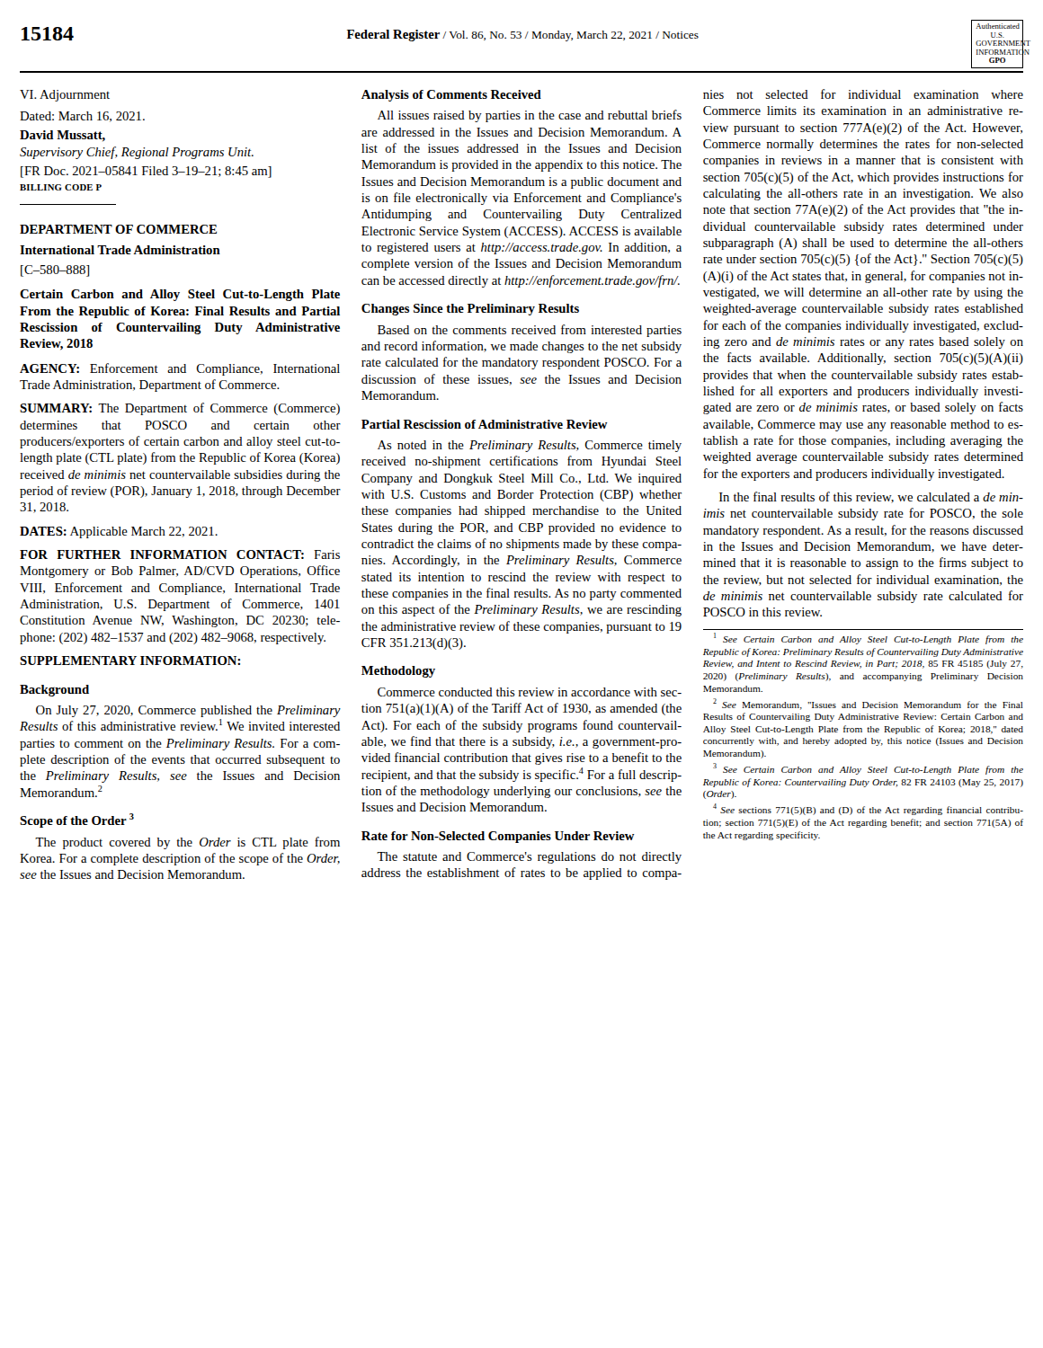15184
Federal Register / Vol. 86, No. 53 / Monday, March 22, 2021 / Notices
Authenticated
U.S. GOVERNMENT
INFORMATION
GPO
VI. Adjournment
Dated: March 16, 2021.
David Mussatt,
Supervisory Chief, Regional Programs Unit.
[FR Doc. 2021–05841 Filed 3–19–21; 8:45 am]
BILLING CODE P
DEPARTMENT OF COMMERCE
International Trade Administration
[C–580–888]
Certain Carbon and Alloy Steel Cut-to-Length Plate From the Republic of Korea: Final Results and Partial Rescission of Countervailing Duty Administrative Review, 2018
AGENCY: Enforcement and Compliance, International Trade Administration, Department of Commerce.
SUMMARY: The Department of Commerce (Commerce) determines that POSCO and certain other producers/exporters of certain carbon and alloy steel cut-to-length plate (CTL plate) from the Republic of Korea (Korea) received de minimis net countervailable subsidies during the period of review (POR), January 1, 2018, through December 31, 2018.
DATES: Applicable March 22, 2021.
FOR FURTHER INFORMATION CONTACT: Faris Montgomery or Bob Palmer, AD/CVD Operations, Office VIII, Enforcement and Compliance, International Trade Administration, U.S. Department of Commerce, 1401 Constitution Avenue NW, Washington, DC 20230; telephone: (202) 482–1537 and (202) 482–9068, respectively.
SUPPLEMENTARY INFORMATION:
Background
On July 27, 2020, Commerce published the Preliminary Results of this administrative review.1 We invited interested parties to comment on the Preliminary Results. For a complete description of the events that occurred subsequent to the Preliminary Results, see the Issues and Decision Memorandum.2
Scope of the Order 3
The product covered by the Order is CTL plate from Korea. For a complete description of the scope of the Order, see the Issues and Decision Memorandum.
Analysis of Comments Received
All issues raised by parties in the case and rebuttal briefs are addressed in the Issues and Decision Memorandum. A list of the issues addressed in the Issues and Decision Memorandum is provided in the appendix to this notice. The Issues and Decision Memorandum is a public document and is on file electronically via Enforcement and Compliance's Antidumping and Countervailing Duty Centralized Electronic Service System (ACCESS). ACCESS is available to registered users at http://access.trade.gov. In addition, a complete version of the Issues and Decision Memorandum can be accessed directly at http://enforcement.trade.gov/frn/.
Changes Since the Preliminary Results
Based on the comments received from interested parties and record information, we made changes to the net subsidy rate calculated for the mandatory respondent POSCO. For a discussion of these issues, see the Issues and Decision Memorandum.
Partial Rescission of Administrative Review
As noted in the Preliminary Results, Commerce timely received no-shipment certifications from Hyundai Steel Company and Dongkuk Steel Mill Co., Ltd. We inquired with U.S. Customs and Border Protection (CBP) whether these companies had shipped merchandise to the United States during the POR, and CBP provided no evidence to contradict the claims of no shipments made by these companies. Accordingly, in the Preliminary Results, Commerce stated its intention to rescind the review with respect to these companies in the final results. As no party commented on this aspect of the Preliminary Results, we are rescinding the administrative review of these companies, pursuant to 19 CFR 351.213(d)(3).
Methodology
Commerce conducted this review in accordance with section 751(a)(1)(A) of the Tariff Act of 1930, as amended (the Act). For each of the subsidy programs found countervailable, we find that there is a subsidy, i.e., a government-provided financial contribution that gives rise to a benefit to the recipient, and that the subsidy is specific.4 For a full description of the methodology underlying our conclusions, see the Issues and Decision Memorandum.
Rate for Non-Selected Companies Under Review
The statute and Commerce's regulations do not directly address the establishment of rates to be applied to companies not selected for individual examination where Commerce limits its examination in an administrative review pursuant to section 777A(e)(2) of the Act. However, Commerce normally determines the rates for non-selected companies in reviews in a manner that is consistent with section 705(c)(5) of the Act, which provides instructions for calculating the all-others rate in an investigation. We also note that section 77A(e)(2) of the Act provides that ''the individual countervailable subsidy rates determined under subparagraph (A) shall be used to determine the all-others rate under section 705(c)(5) {of the Act}.'' Section 705(c)(5)(A)(i) of the Act states that, in general, for companies not investigated, we will determine an all-other rate by using the weighted-average countervailable subsidy rates established for each of the companies individually investigated, excluding zero and de minimis rates or any rates based solely on the facts available. Additionally, section 705(c)(5)(A)(ii) provides that when the countervailable subsidy rates established for all exporters and producers individually investigated are zero or de minimis rates, or based solely on facts available, Commerce may use any reasonable method to establish a rate for those companies, including averaging the weighted average countervailable subsidy rates determined for the exporters and producers individually investigated.
In the final results of this review, we calculated a de minimis net countervailable subsidy rate for POSCO, the sole mandatory respondent. As a result, for the reasons discussed in the Issues and Decision Memorandum, we have determined that it is reasonable to assign to the firms subject to the review, but not selected for individual examination, the de minimis net countervailable subsidy rate calculated for POSCO in this review.
1 See Certain Carbon and Alloy Steel Cut-to-Length Plate from the Republic of Korea: Preliminary Results of Countervailing Duty Administrative Review, and Intent to Rescind Review, in Part; 2018, 85 FR 45185 (July 27, 2020) (Preliminary Results), and accompanying Preliminary Decision Memorandum.
2 See Memorandum, ''Issues and Decision Memorandum for the Final Results of Countervailing Duty Administrative Review: Certain Carbon and Alloy Steel Cut-to-Length Plate from the Republic of Korea; 2018,'' dated concurrently with, and hereby adopted by, this notice (Issues and Decision Memorandum).
3 See Certain Carbon and Alloy Steel Cut-to-Length Plate from the Republic of Korea: Countervailing Duty Order, 82 FR 24103 (May 25, 2017) (Order).
4 See sections 771(5)(B) and (D) of the Act regarding financial contribution; section 771(5)(E) of the Act regarding benefit; and section 771(5A) of the Act regarding specificity.